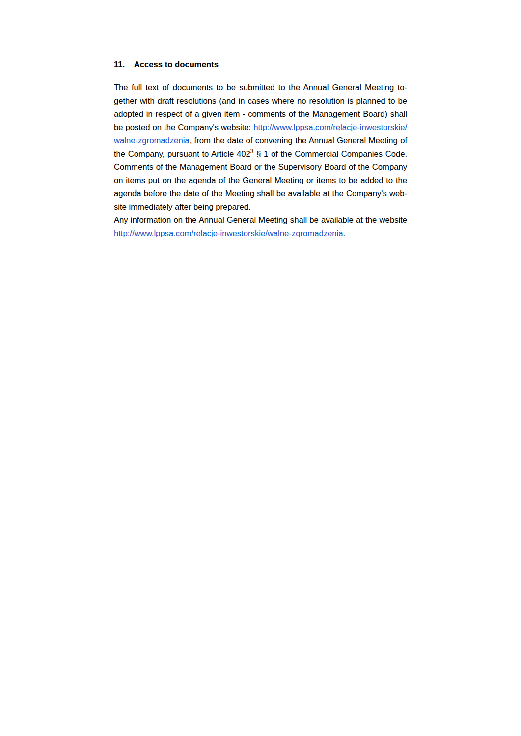11. Access to documents
The full text of documents to be submitted to the Annual General Meeting together with draft resolutions (and in cases where no resolution is planned to be adopted in respect of a given item - comments of the Management Board) shall be posted on the Company's website: http://www.lppsa.com/relacje-inwestorskie/walne-zgromadzenia, from the date of convening the Annual General Meeting of the Company, pursuant to Article 4023 § 1 of the Commercial Companies Code. Comments of the Management Board or the Supervisory Board of the Company on items put on the agenda of the General Meeting or items to be added to the agenda before the date of the Meeting shall be available at the Company's website immediately after being prepared.
Any information on the Annual General Meeting shall be available at the website http://www.lppsa.com/relacje-inwestorskie/walne-zgromadzenia.